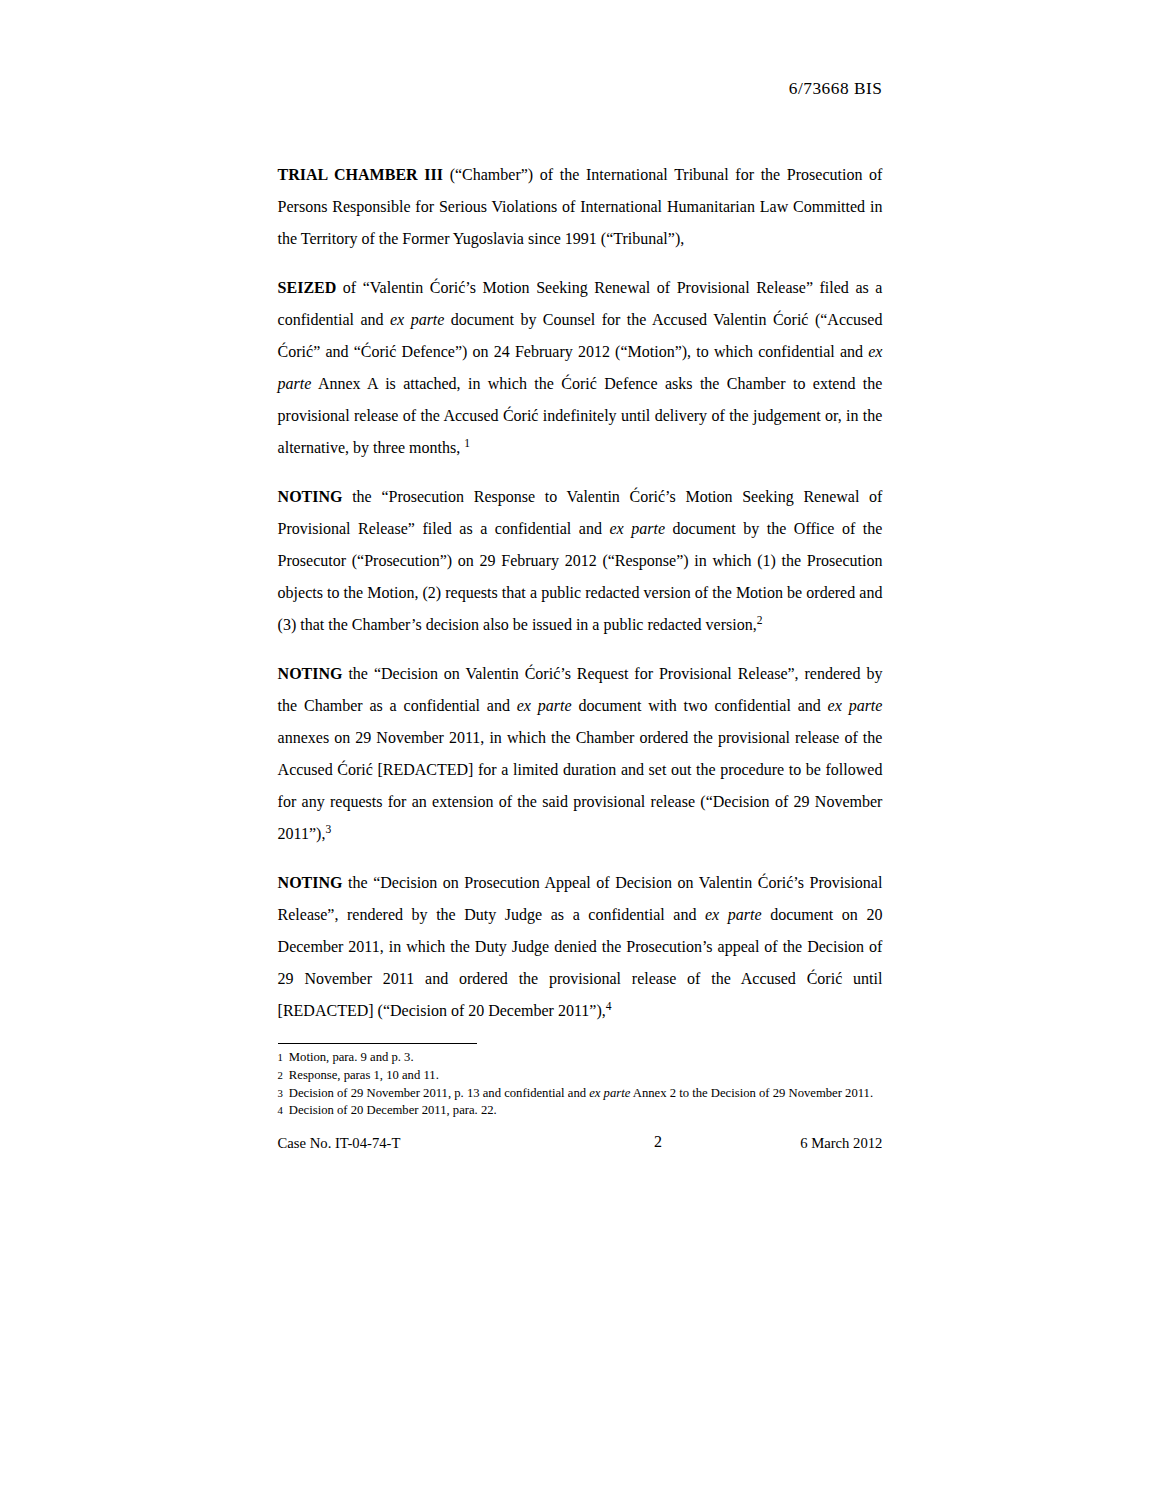6/73668 BIS
TRIAL CHAMBER III (“Chamber”) of the International Tribunal for the Prosecution of Persons Responsible for Serious Violations of International Humanitarian Law Committed in the Territory of the Former Yugoslavia since 1991 (“Tribunal”),
SEIZED of “Valentin Ćorić’s Motion Seeking Renewal of Provisional Release” filed as a confidential and ex parte document by Counsel for the Accused Valentin Ćorić (“Accused Ćorić” and “Ćorić Defence”) on 24 February 2012 (“Motion”), to which confidential and ex parte Annex A is attached, in which the Ćorić Defence asks the Chamber to extend the provisional release of the Accused Ćorić indefinitely until delivery of the judgement or, in the alternative, by three months, 1
NOTING the “Prosecution Response to Valentin Ćorić’s Motion Seeking Renewal of Provisional Release” filed as a confidential and ex parte document by the Office of the Prosecutor (“Prosecution”) on 29 February 2012 (“Response”) in which (1) the Prosecution objects to the Motion, (2) requests that a public redacted version of the Motion be ordered and (3) that the Chamber’s decision also be issued in a public redacted version,2
NOTING the “Decision on Valentin Ćorić’s Request for Provisional Release”, rendered by the Chamber as a confidential and ex parte document with two confidential and ex parte annexes on 29 November 2011, in which the Chamber ordered the provisional release of the Accused Ćorić [REDACTED] for a limited duration and set out the procedure to be followed for any requests for an extension of the said provisional release (“Decision of 29 November 2011”),3
NOTING the “Decision on Prosecution Appeal of Decision on Valentin Ćorić’s Provisional Release”, rendered by the Duty Judge as a confidential and ex parte document on 20 December 2011, in which the Duty Judge denied the Prosecution’s appeal of the Decision of 29 November 2011 and ordered the provisional release of the Accused Ćorić until [REDACTED] (“Decision of 20 December 2011”),4
1 Motion, para. 9 and p. 3.
2 Response, paras 1, 10 and 11.
3 Decision of 29 November 2011, p. 13 and confidential and ex parte Annex 2 to the Decision of 29 November 2011.
4 Decision of 20 December 2011, para. 22.
Case No. IT-04-74-T
2
6 March 2012